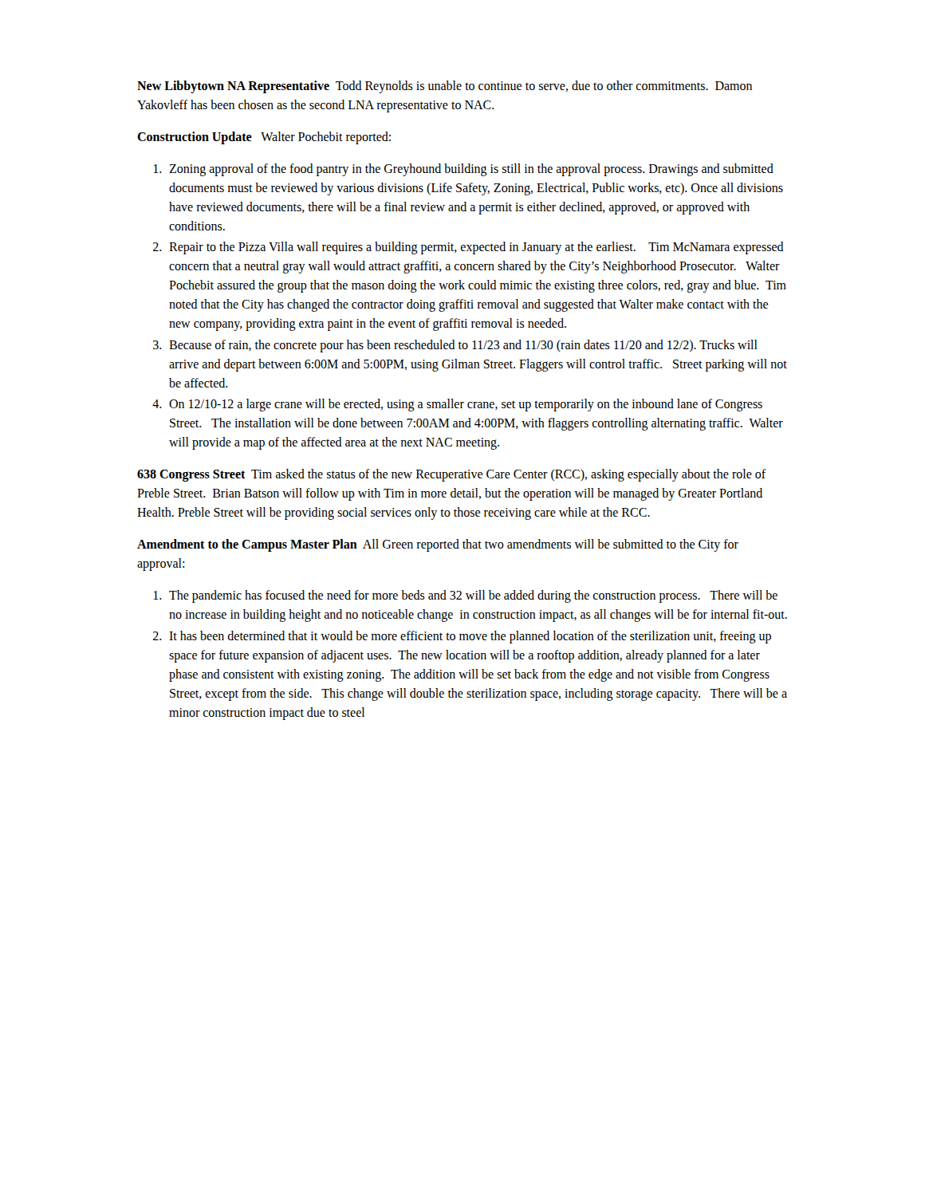New Libbytown NA Representative Todd Reynolds is unable to continue to serve, due to other commitments. Damon Yakovleff has been chosen as the second LNA representative to NAC.
Construction Update Walter Pochebit reported:
Zoning approval of the food pantry in the Greyhound building is still in the approval process. Drawings and submitted documents must be reviewed by various divisions (Life Safety, Zoning, Electrical, Public works, etc). Once all divisions have reviewed documents, there will be a final review and a permit is either declined, approved, or approved with conditions.
Repair to the Pizza Villa wall requires a building permit, expected in January at the earliest. Tim McNamara expressed concern that a neutral gray wall would attract graffiti, a concern shared by the City’s Neighborhood Prosecutor. Walter Pochebit assured the group that the mason doing the work could mimic the existing three colors, red, gray and blue. Tim noted that the City has changed the contractor doing graffiti removal and suggested that Walter make contact with the new company, providing extra paint in the event of graffiti removal is needed.
Because of rain, the concrete pour has been rescheduled to 11/23 and 11/30 (rain dates 11/20 and 12/2). Trucks will arrive and depart between 6:00M and 5:00PM, using Gilman Street. Flaggers will control traffic. Street parking will not be affected.
On 12/10-12 a large crane will be erected, using a smaller crane, set up temporarily on the inbound lane of Congress Street. The installation will be done between 7:00AM and 4:00PM, with flaggers controlling alternating traffic. Walter will provide a map of the affected area at the next NAC meeting.
638 Congress Street Tim asked the status of the new Recuperative Care Center (RCC), asking especially about the role of Preble Street. Brian Batson will follow up with Tim in more detail, but the operation will be managed by Greater Portland Health. Preble Street will be providing social services only to those receiving care while at the RCC.
Amendment to the Campus Master Plan All Green reported that two amendments will be submitted to the City for approval:
The pandemic has focused the need for more beds and 32 will be added during the construction process. There will be no increase in building height and no noticeable change in construction impact, as all changes will be for internal fit-out.
It has been determined that it would be more efficient to move the planned location of the sterilization unit, freeing up space for future expansion of adjacent uses. The new location will be a rooftop addition, already planned for a later phase and consistent with existing zoning. The addition will be set back from the edge and not visible from Congress Street, except from the side. This change will double the sterilization space, including storage capacity. There will be a minor construction impact due to steel